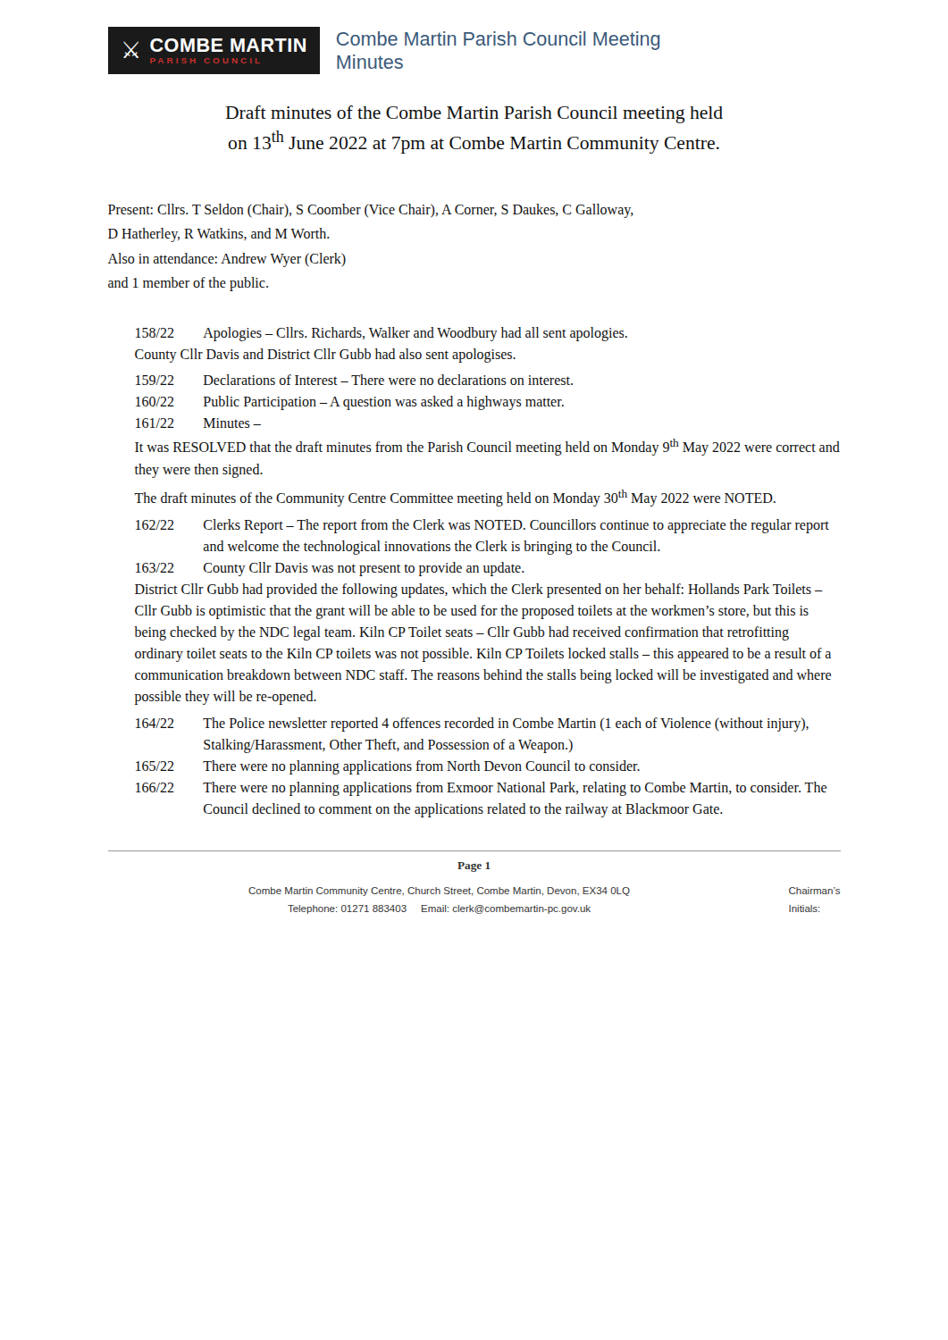⚔ COMBE MARTIN PARISH COUNCIL
Combe Martin Parish Council Meeting
Minutes
Draft minutes of the Combe Martin Parish Council meeting held
on 13th June 2022 at 7pm at Combe Martin Community Centre.
Present: Cllrs. T Seldon (Chair), S Coomber (Vice Chair), A Corner, S Daukes, C Galloway,
D Hatherley, R Watkins, and M Worth.
Also in attendance: Andrew Wyer (Clerk)
and 1 member of the public.
158/22 Apologies – Cllrs. Richards, Walker and Woodbury had all sent apologies.
County Cllr Davis and District Cllr Gubb had also sent apologises.
159/22 Declarations of Interest – There were no declarations on interest.
160/22 Public Participation – A question was asked a highways matter.
161/22 Minutes –
It was RESOLVED that the draft minutes from the Parish Council meeting held on Monday 9th May 2022 were correct and they were then signed.
The draft minutes of the Community Centre Committee meeting held on Monday 30th May 2022 were NOTED.
162/22 Clerks Report – The report from the Clerk was NOTED. Councillors continue to appreciate the regular report and welcome the technological innovations the Clerk is bringing to the Council.
163/22 County Cllr Davis was not present to provide an update.
District Cllr Gubb had provided the following updates, which the Clerk presented on her behalf: Hollands Park Toilets – Cllr Gubb is optimistic that the grant will be able to be used for the proposed toilets at the workmen’s store, but this is being checked by the NDC legal team. Kiln CP Toilet seats – Cllr Gubb had received confirmation that retrofitting ordinary toilet seats to the Kiln CP toilets was not possible. Kiln CP Toilets locked stalls – this appeared to be a result of a communication breakdown between NDC staff. The reasons behind the stalls being locked will be investigated and where possible they will be re-opened.
164/22 The Police newsletter reported 4 offences recorded in Combe Martin (1 each of Violence (without injury), Stalking/Harassment, Other Theft, and Possession of a Weapon.)
165/22 There were no planning applications from North Devon Council to consider.
166/22 There were no planning applications from Exmoor National Park, relating to Combe Martin, to consider. The Council declined to comment on the applications related to the railway at Blackmoor Gate.
Page 1
Combe Martin Community Centre, Church Street, Combe Martin, Devon, EX34 0LQ
Telephone: 01271 883403 Email: clerk@combemartin-pc.gov.uk
Chairman’s
Initials: